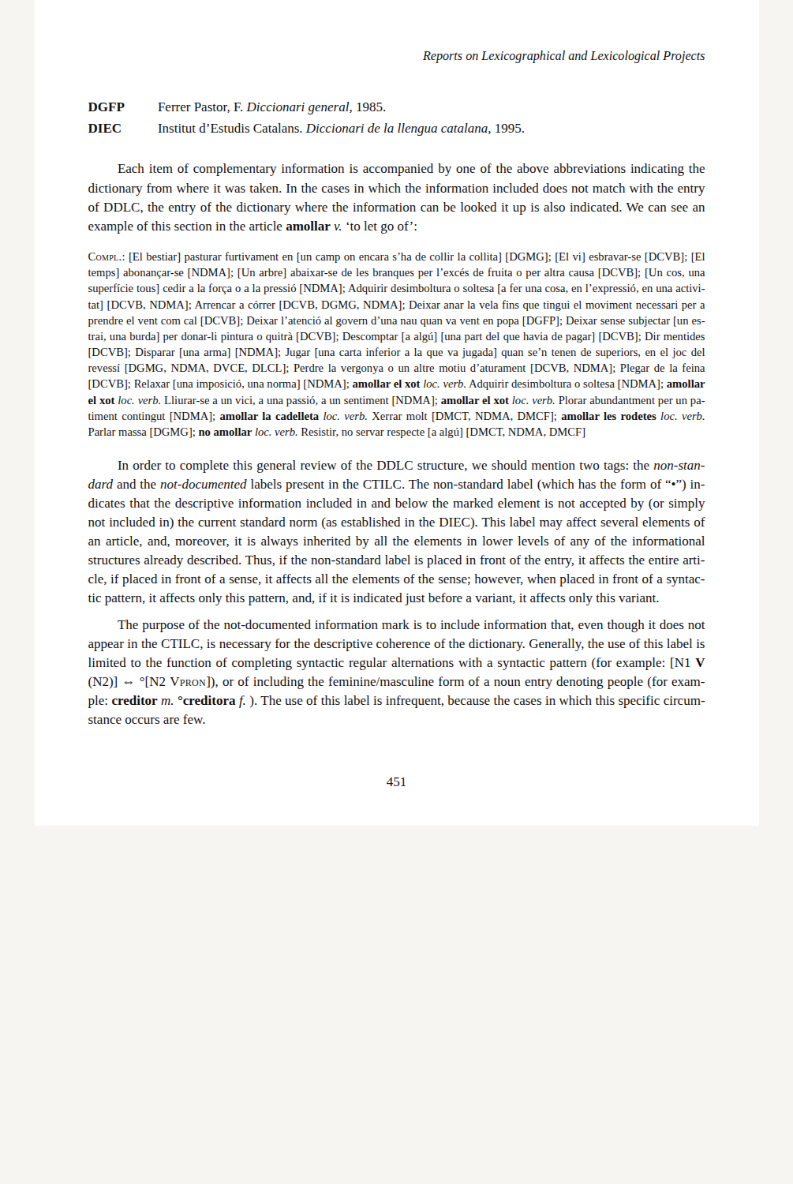Reports on Lexicographical and Lexicological Projects
DGFP
Ferrer Pastor, F. Diccionari general, 1985.
DIEC
Institut d’Estudis Catalans. Diccionari de la llengua catalana, 1995.
Each item of complementary information is accompanied by one of the above abbreviations indicating the dictionary from where it was taken. In the cases in which the information included does not match with the entry of DDLC, the entry of the dictionary where the information can be looked it up is also indicated. We can see an example of this section in the article amollar v. ‘to let go of’:
Compl.: [El bestiar] pasturar furtivament en [un camp on encara s’ha de collir la collita] [DGMG]; [El vi] esbravar-se [DCVB]; [El temps] abonançar-se [NDMA]; [Un arbre] abaixar-se de les branques per l’excés de fruita o per altra causa [DCVB]; [Un cos, una superfície tous] cedir a la força o a la pressió [NDMA]; Adquirir desimboltura o soltesa [a fer una cosa, en l’expressió, en una activitat] [DCVB, NDMA]; Arrencar a córrer [DCVB, DGMG, NDMA]; Deixar anar la vela fins que tingui el moviment necessari per a prendre el vent com cal [DCVB]; Deixar l’atenció al govern d’una nau quan va vent en popa [DGFP]; Deixar sense subjectar [un estrai, una burda] per donar-li pintura o quitrà [DCVB]; Descomptar [a algú] [una part del que havia de pagar] [DCVB]; Dir mentides [DCVB]; Disparar [una arma] [NDMA]; Jugar [una carta inferior a la que va jugada] quan se’n tenen de superiors, en el joc del revessí [DGMG, NDMA, DVCE, DLCL]; Perdre la vergonya o un altre motiu d’aturament [DCVB, NDMA]; Plegar de la feina [DCVB]; Relaxar [una imposició, una norma] [NDMA]; amollar el xot loc. verb. Adquirir desimboltura o soltesa [NDMA]; amollar el xot loc. verb. Lliurar-se a un vici, a una passió, a un sentiment [NDMA]; amollar el xot loc. verb. Plorar abundantment per un patiment contingut [NDMA]; amollar la cadelleta loc. verb. Xerrar molt [DMCT, NDMA, DMCF]; amollar les rodetes loc. verb. Parlar massa [DGMG]; no amollar loc. verb. Resistir, no servar respecte [a algú] [DMCT, NDMA, DMCF]
In order to complete this general review of the DDLC structure, we should mention two tags: the non-standard and the not-documented labels present in the CTILC. The non-standard label (which has the form of “•”) indicates that the descriptive information included in and below the marked element is not accepted by (or simply not included in) the current standard norm (as established in the DIEC). This label may affect several elements of an article, and, moreover, it is always inherited by all the elements in lower levels of any of the informational structures already described. Thus, if the non-standard label is placed in front of the entry, it affects the entire article, if placed in front of a sense, it affects all the elements of the sense; however, when placed in front of a syntactic pattern, it affects only this pattern, and, if it is indicated just before a variant, it affects only this variant.
The purpose of the not-documented information mark is to include information that, even though it does not appear in the CTILC, is necessary for the descriptive coherence of the dictionary. Generally, the use of this label is limited to the function of completing syntactic regular alternations with a syntactic pattern (for example: [N1 V (N2)] ⇔ °[N2 Vpron]), or of including the feminine/masculine form of a noun entry denoting people (for example: creditor m. °creditora f. ). The use of this label is infrequent, because the cases in which this specific circumstance occurs are few.
451